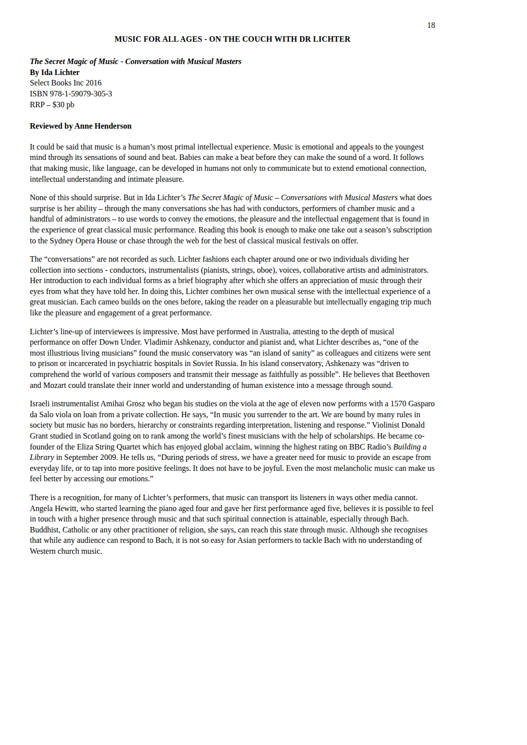18
MUSIC FOR ALL AGES - ON THE COUCH WITH DR LICHTER
The Secret Magic of Music - Conversation with Musical Masters
By Ida Lichter
Select Books Inc 2016
ISBN 978-1-59079-305-3
RRP – $30 pb
Reviewed by Anne Henderson
It could be said that music is a human’s most primal intellectual experience. Music is emotional and appeals to the youngest mind through its sensations of sound and beat. Babies can make a beat before they can make the sound of a word. It follows that making music, like language, can be developed in humans not only to communicate but to extend emotional connection, intellectual understanding and intimate pleasure.
None of this should surprise. But in Ida Lichter’s The Secret Magic of Music – Conversations with Musical Masters what does surprise is her ability – through the many conversations she has had with conductors, performers of chamber music and a handful of administrators – to use words to convey the emotions, the pleasure and the intellectual engagement that is found in the experience of great classical music performance. Reading this book is enough to make one take out a season’s subscription to the Sydney Opera House or chase through the web for the best of classical musical festivals on offer.
The “conversations” are not recorded as such. Lichter fashions each chapter around one or two individuals dividing her collection into sections - conductors, instrumentalists (pianists, strings, oboe), voices, collaborative artists and administrators. Her introduction to each individual forms as a brief biography after which she offers an appreciation of music through their eyes from what they have told her. In doing this, Lichter combines her own musical sense with the intellectual experience of a great musician. Each cameo builds on the ones before, taking the reader on a pleasurable but intellectually engaging trip much like the pleasure and engagement of a great performance.
Lichter’s line-up of interviewees is impressive. Most have performed in Australia, attesting to the depth of musical performance on offer Down Under. Vladimir Ashkenazy, conductor and pianist and, what Lichter describes as, “one of the most illustrious living musicians” found the music conservatory was “an island of sanity” as colleagues and citizens were sent to prison or incarcerated in psychiatric hospitals in Soviet Russia. In his island conservatory, Ashkenazy was “driven to comprehend the world of various composers and transmit their message as faithfully as possible”. He believes that Beethoven and Mozart could translate their inner world and understanding of human existence into a message through sound.
Israeli instrumentalist Amihai Grosz who began his studies on the viola at the age of eleven now performs with a 1570 Gasparo da Salo viola on loan from a private collection. He says, “In music you surrender to the art. We are bound by many rules in society but music has no borders, hierarchy or constraints regarding interpretation, listening and response.” Violinist Donald Grant studied in Scotland going on to rank among the world’s finest musicians with the help of scholarships. He became co-founder of the Eliza String Quartet which has enjoyed global acclaim, winning the highest rating on BBC Radio’s Building a Library in September 2009. He tells us, “During periods of stress, we have a greater need for music to provide an escape from everyday life, or to tap into more positive feelings. It does not have to be joyful. Even the most melancholic music can make us feel better by accessing our emotions.”
There is a recognition, for many of Lichter’s performers, that music can transport its listeners in ways other media cannot. Angela Hewitt, who started learning the piano aged four and gave her first performance aged five, believes it is possible to feel in touch with a higher presence through music and that such spiritual connection is attainable, especially through Bach. Buddhist, Catholic or any other practitioner of religion, she says, can reach this state through music. Although she recognises that while any audience can respond to Bach, it is not so easy for Asian performers to tackle Bach with no understanding of Western church music.